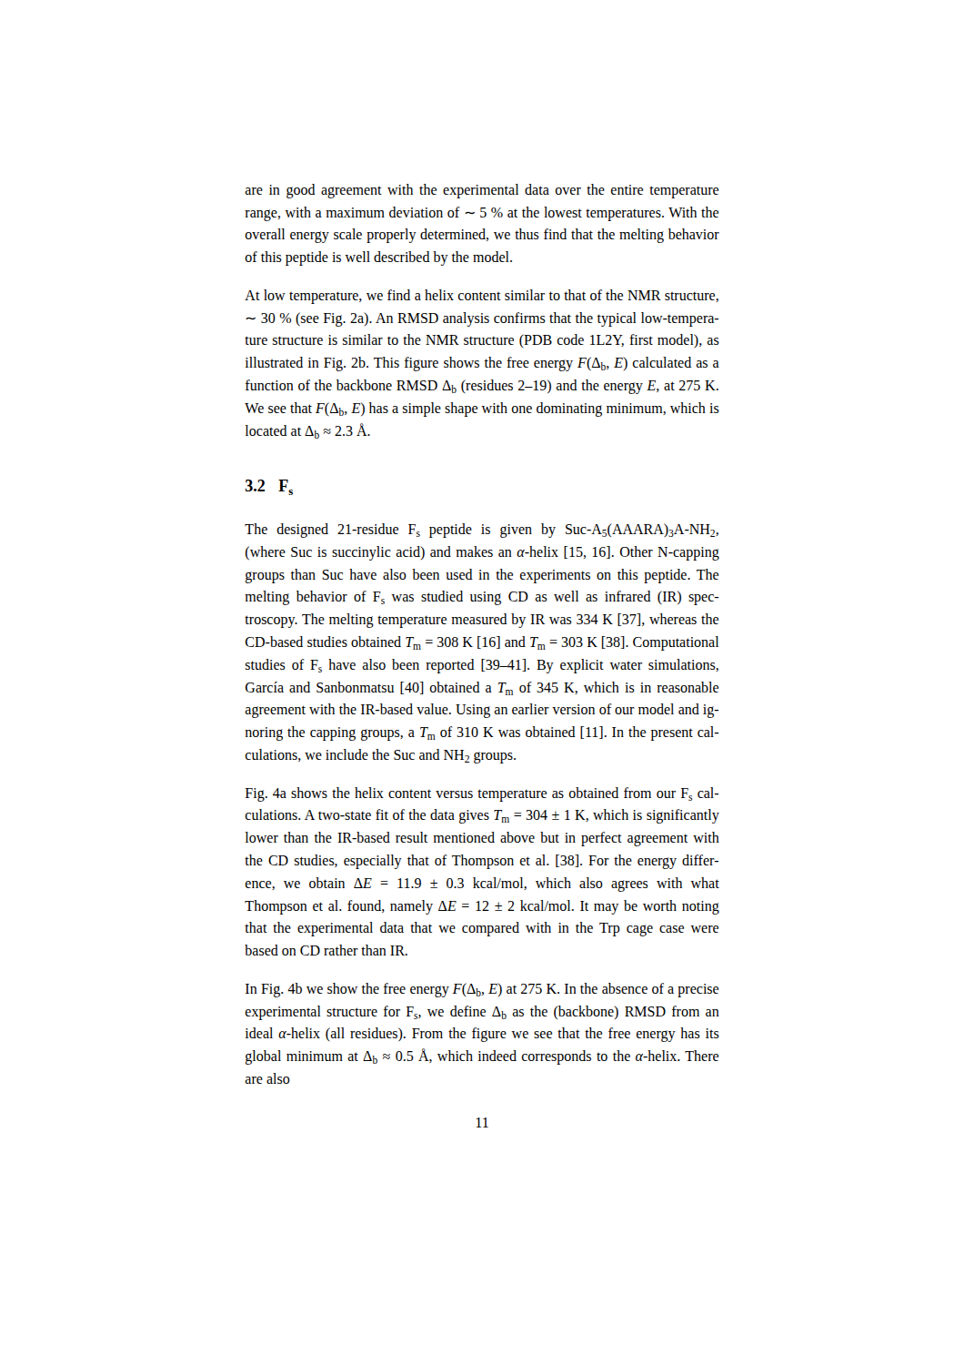are in good agreement with the experimental data over the entire temperature range, with a maximum deviation of ∼ 5 % at the lowest temperatures. With the overall energy scale properly determined, we thus find that the melting behavior of this peptide is well described by the model.
At low temperature, we find a helix content similar to that of the NMR structure, ∼ 30 % (see Fig. 2a). An RMSD analysis confirms that the typical low-temperature structure is similar to the NMR structure (PDB code 1L2Y, first model), as illustrated in Fig. 2b. This figure shows the free energy F(Δb, E) calculated as a function of the backbone RMSD Δb (residues 2–19) and the energy E, at 275 K. We see that F(Δb, E) has a simple shape with one dominating minimum, which is located at Δb ≈ 2.3 Å.
3.2 Fs
The designed 21-residue Fs peptide is given by Suc-A5(AAARA)3 A-NH2, (where Suc is succinylic acid) and makes an α-helix [15, 16]. Other N-capping groups than Suc have also been used in the experiments on this peptide. The melting behavior of Fs was studied using CD as well as infrared (IR) spectroscopy. The melting temperature measured by IR was 334 K [37], whereas the CD-based studies obtained Tm = 308 K [16] and Tm = 303 K [38]. Computational studies of Fs have also been reported [39–41]. By explicit water simulations, García and Sanbonmatsu [40] obtained a Tm of 345 K, which is in reasonable agreement with the IR-based value. Using an earlier version of our model and ignoring the capping groups, a Tm of 310 K was obtained [11]. In the present calculations, we include the Suc and NH2 groups.
Fig. 4a shows the helix content versus temperature as obtained from our Fs calculations. A two-state fit of the data gives Tm = 304 ± 1 K, which is significantly lower than the IR-based result mentioned above but in perfect agreement with the CD studies, especially that of Thompson et al. [38]. For the energy difference, we obtain ΔE = 11.9 ± 0.3 kcal/mol, which also agrees with what Thompson et al. found, namely ΔE = 12 ± 2 kcal/mol. It may be worth noting that the experimental data that we compared with in the Trp cage case were based on CD rather than IR.
In Fig. 4b we show the free energy F(Δb, E) at 275 K. In the absence of a precise experimental structure for Fs, we define Δb as the (backbone) RMSD from an ideal α-helix (all residues). From the figure we see that the free energy has its global minimum at Δb ≈ 0.5 Å, which indeed corresponds to the α-helix. There are also
11